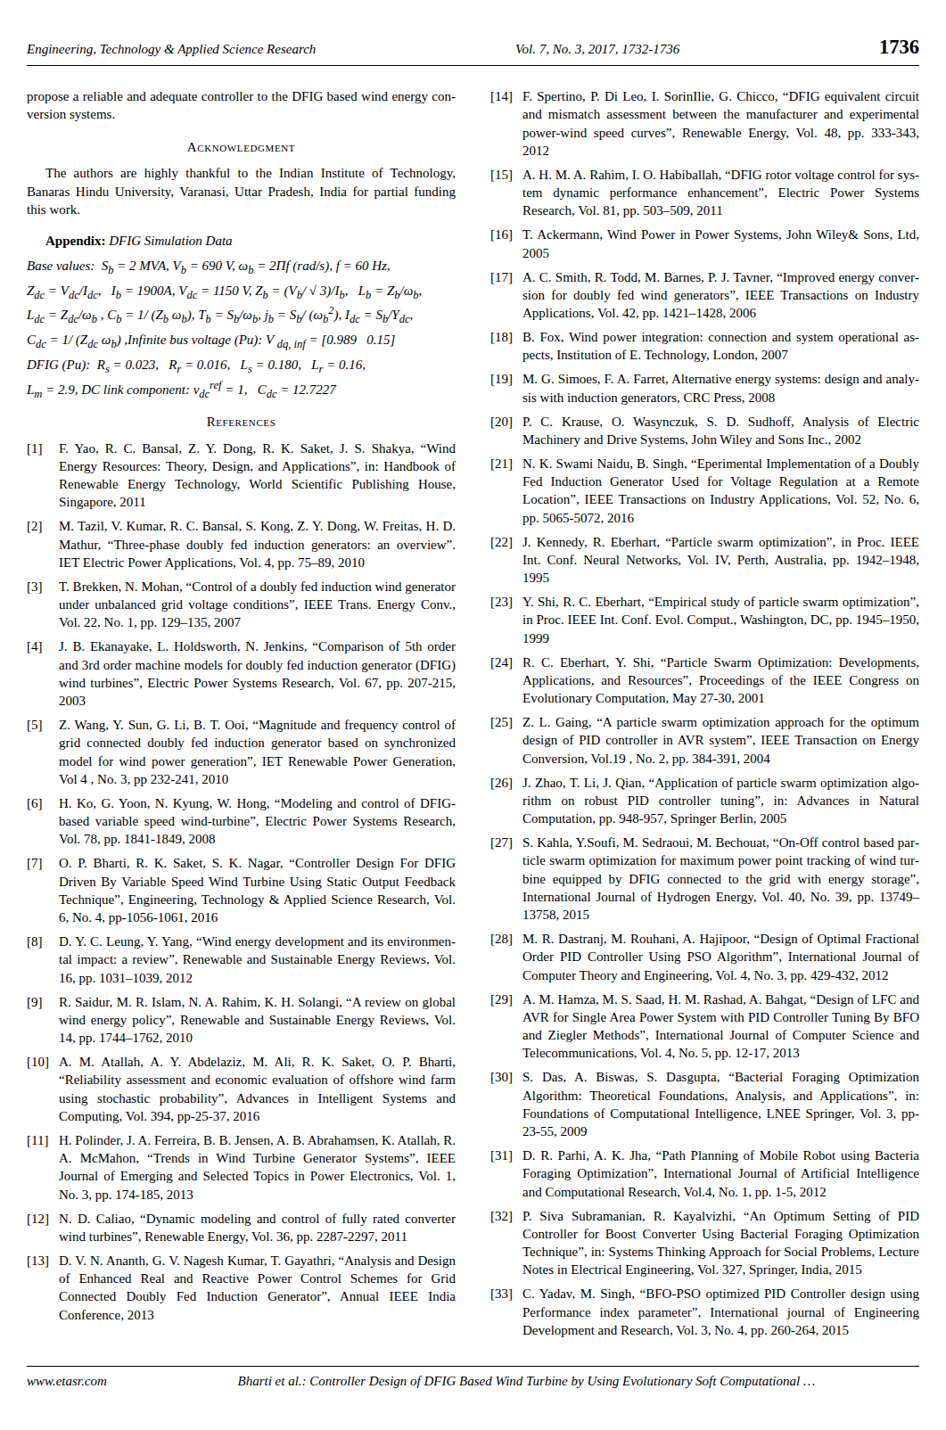Engineering, Technology & Applied Science Research
Vol. 7, No. 3, 2017, 1732-1736
1736
propose a reliable and adequate controller to the DFIG based wind energy conversion systems.
Acknowledgment
The authors are highly thankful to the Indian Institute of Technology, Banaras Hindu University, Varanasi, Uttar Pradesh, India for partial funding this work.
Appendix: DFIG Simulation Data
Base values: Sb = 2 MVA, Vb = 690 V, ωb = 2Πf (rad/s), f = 60 Hz,
Zdc = Vdc/Idc, Ib = 1900A, Vdc = 1150 V, Zb = (Vb/ √ 3)/Ib, Lb = Zb/ωb,
Ldc = Zdc/ωb , Cb = 1/ (Zb ωb), Tb = Sb/ωb, jb = Sb/ (ωb2), Idc = Sb/Ydc,
Cdc = 1/ (Zdc ωb) ,Infinite bus voltage (Pu): V dq, inf = [0.989 0.15]
DFIG (Pu): Rs = 0.023, Rr = 0.016, Ls = 0.180, Lr = 0.16,
Lm = 2.9, DC link component: vdcref = 1, Cdc = 12.7227
References
F. Yao, R. C. Bansal, Z. Y. Dong, R. K. Saket, J. S. Shakya, “Wind Energy Resources: Theory, Design, and Applications”, in: Handbook of Renewable Energy Technology, World Scientific Publishing House, Singapore, 2011
M. Tazil, V. Kumar, R. C. Bansal, S. Kong, Z. Y. Dong, W. Freitas, H. D. Mathur, “Three-phase doubly fed induction generators: an overview”. IET Electric Power Applications, Vol. 4, pp. 75–89, 2010
T. Brekken, N. Mohan, “Control of a doubly fed induction wind generator under unbalanced grid voltage conditions”, IEEE Trans. Energy Conv., Vol. 22, No. 1, pp. 129–135, 2007
J. B. Ekanayake, L. Holdsworth, N. Jenkins, “Comparison of 5th order and 3rd order machine models for doubly fed induction generator (DFIG) wind turbines”, Electric Power Systems Research, Vol. 67, pp. 207-215, 2003
Z. Wang, Y. Sun, G. Li, B. T. Ooi, “Magnitude and frequency control of grid connected doubly fed induction generator based on synchronized model for wind power generation”, IET Renewable Power Generation, Vol 4 , No. 3, pp 232-241, 2010
H. Ko, G. Yoon, N. Kyung, W. Hong, “Modeling and control of DFIG-based variable speed wind-turbine”, Electric Power Systems Research, Vol. 78, pp. 1841-1849, 2008
O. P. Bharti, R. K. Saket, S. K. Nagar, “Controller Design For DFIG Driven By Variable Speed Wind Turbine Using Static Output Feedback Technique”, Engineering, Technology & Applied Science Research, Vol. 6, No. 4, pp-1056-1061, 2016
D. Y. C. Leung, Y. Yang, “Wind energy development and its environmental impact: a review”, Renewable and Sustainable Energy Reviews, Vol. 16, pp. 1031–1039, 2012
R. Saidur, M. R. Islam, N. A. Rahim, K. H. Solangi, “A review on global wind energy policy”, Renewable and Sustainable Energy Reviews, Vol. 14, pp. 1744–1762, 2010
A. M. Atallah, A. Y. Abdelaziz, M. Ali, R. K. Saket, O. P. Bharti, “Reliability assessment and economic evaluation of offshore wind farm using stochastic probability”, Advances in Intelligent Systems and Computing, Vol. 394, pp-25-37, 2016
H. Polinder, J. A. Ferreira, B. B. Jensen, A. B. Abrahamsen, K. Atallah, R. A. McMahon, “Trends in Wind Turbine Generator Systems”, IEEE Journal of Emerging and Selected Topics in Power Electronics, Vol. 1, No. 3, pp. 174-185, 2013
N. D. Caliao, “Dynamic modeling and control of fully rated converter wind turbines”, Renewable Energy, Vol. 36, pp. 2287-2297, 2011
D. V. N. Ananth, G. V. Nagesh Kumar, T. Gayathri, “Analysis and Design of Enhanced Real and Reactive Power Control Schemes for Grid Connected Doubly Fed Induction Generator”, Annual IEEE India Conference, 2013
F. Spertino, P. Di Leo, I. SorinIlie, G. Chicco, “DFIG equivalent circuit and mismatch assessment between the manufacturer and experimental power-wind speed curves”, Renewable Energy, Vol. 48, pp. 333-343, 2012
A. H. M. A. Rahim, I. O. Habiballah, “DFIG rotor voltage control for system dynamic performance enhancement”, Electric Power Systems Research, Vol. 81, pp. 503–509, 2011
T. Ackermann, Wind Power in Power Systems, John Wiley& Sons, Ltd, 2005
A. C. Smith, R. Todd, M. Barnes, P. J. Tavner, “Improved energy conversion for doubly fed wind generators”, IEEE Transactions on Industry Applications, Vol. 42, pp. 1421–1428, 2006
B. Fox, Wind power integration: connection and system operational aspects, Institution of E. Technology, London, 2007
M. G. Simoes, F. A. Farret, Alternative energy systems: design and analysis with induction generators, CRC Press, 2008
P. C. Krause, O. Wasynczuk, S. D. Sudhoff, Analysis of Electric Machinery and Drive Systems, John Wiley and Sons Inc., 2002
N. K. Swami Naidu, B. Singh, “Eperimental Implementation of a Doubly Fed Induction Generator Used for Voltage Regulation at a Remote Location”, IEEE Transactions on Industry Applications, Vol. 52, No. 6, pp. 5065-5072, 2016
J. Kennedy, R. Eberhart, “Particle swarm optimization”, in Proc. IEEE Int. Conf. Neural Networks, Vol. IV, Perth, Australia, pp. 1942–1948, 1995
Y. Shi, R. C. Eberhart, “Empirical study of particle swarm optimization”, in Proc. IEEE Int. Conf. Evol. Comput., Washington, DC, pp. 1945–1950, 1999
R. C. Eberhart, Y. Shi, “Particle Swarm Optimization: Developments, Applications, and Resources”, Proceedings of the IEEE Congress on Evolutionary Computation, May 27-30, 2001
Z. L. Gaing, “A particle swarm optimization approach for the optimum design of PID controller in AVR system”, IEEE Transaction on Energy Conversion, Vol.19 , No. 2, pp. 384-391, 2004
J. Zhao, T. Li, J. Qian, “Application of particle swarm optimization algorithm on robust PID controller tuning”, in: Advances in Natural Computation, pp. 948-957, Springer Berlin, 2005
S. Kahla, Y.Soufi, M. Sedraoui, M. Bechouat, “On-Off control based particle swarm optimization for maximum power point tracking of wind turbine equipped by DFIG connected to the grid with energy storage”, International Journal of Hydrogen Energy, Vol. 40, No. 39, pp. 13749–13758, 2015
M. R. Dastranj, M. Rouhani, A. Hajipoor, “Design of Optimal Fractional Order PID Controller Using PSO Algorithm”, International Journal of Computer Theory and Engineering, Vol. 4, No. 3, pp. 429-432, 2012
A. M. Hamza, M. S. Saad, H. M. Rashad, A. Bahgat, “Design of LFC and AVR for Single Area Power System with PID Controller Tuning By BFO and Ziegler Methods”, International Journal of Computer Science and Telecommunications, Vol. 4, No. 5, pp. 12-17, 2013
S. Das, A. Biswas, S. Dasgupta, “Bacterial Foraging Optimization Algorithm: Theoretical Foundations, Analysis, and Applications”, in: Foundations of Computational Intelligence, LNEE Springer, Vol. 3, pp-23-55, 2009
D. R. Parhi, A. K. Jha, “Path Planning of Mobile Robot using Bacteria Foraging Optimization”, International Journal of Artificial Intelligence and Computational Research, Vol.4, No. 1, pp. 1-5, 2012
P. Siva Subramanian, R. Kayalvizhi, “An Optimum Setting of PID Controller for Boost Converter Using Bacterial Foraging Optimization Technique”, in: Systems Thinking Approach for Social Problems, Lecture Notes in Electrical Engineering, Vol. 327, Springer, India, 2015
C. Yadav, M. Singh, “BFO-PSO optimized PID Controller design using Performance index parameter”, International journal of Engineering Development and Research, Vol. 3, No. 4, pp. 260-264, 2015
www.etasr.com
Bharti et al.: Controller Design of DFIG Based Wind Turbine by Using Evolutionary Soft Computational …